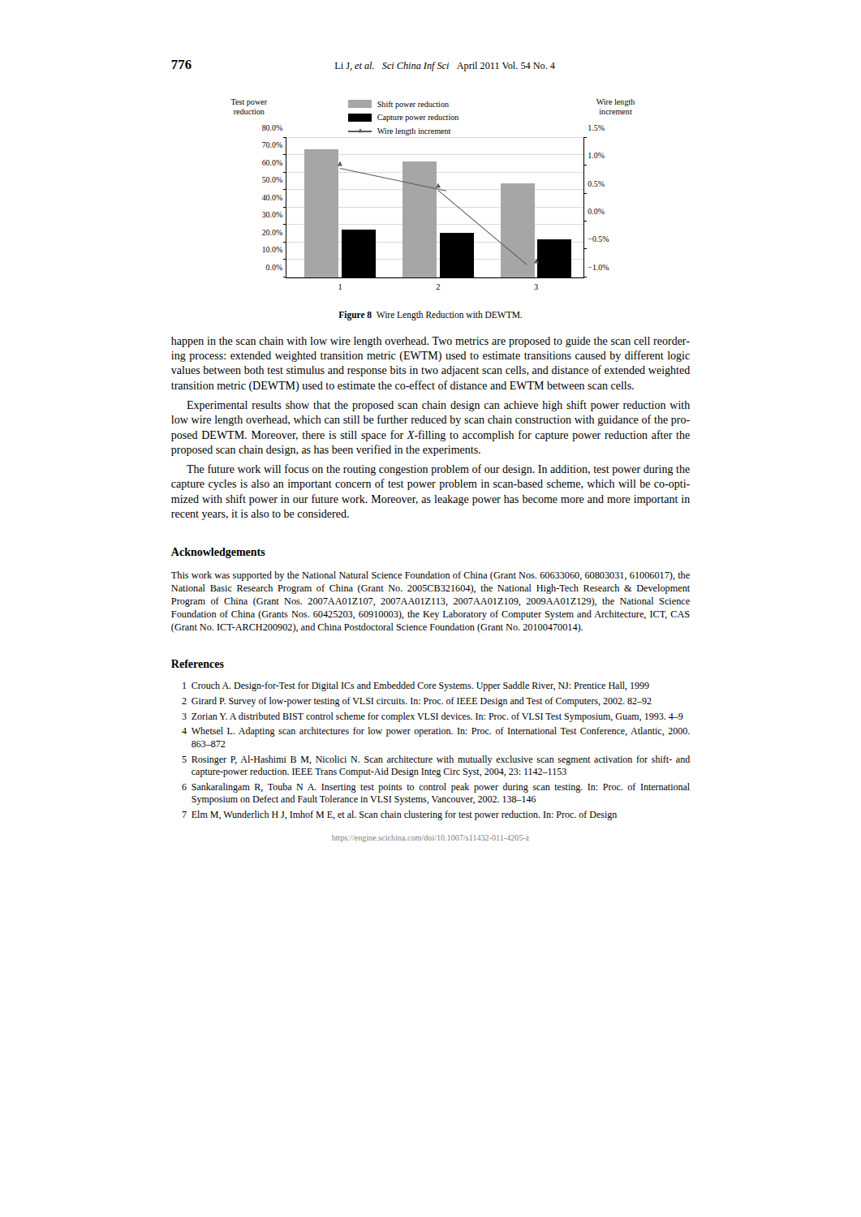776 Li J, et al. Sci China Inf Sci April 2011 Vol. 54 No. 4
Test power
reduction
Wire length
increment
Shift power reduction
Capture power reduction
Wire length increment
0.0%
10.0%
20.0%
30.0%
40.0%
50.0%
60.0%
70.0%
80.0%
−1.0%
−0.5%
0.0%
0.5%
1.0%
1.5%
1
2
3
Figure 8 Wire Length Reduction with DEWTM.
happen in the scan chain with low wire length overhead. Two metrics are proposed to guide the scan cell reordering process: extended weighted transition metric (EWTM) used to estimate transitions caused by different logic values between both test stimulus and response bits in two adjacent scan cells, and distance of extended weighted transition metric (DEWTM) used to estimate the co-effect of distance and EWTM between scan cells.
Experimental results show that the proposed scan chain design can achieve high shift power reduction with low wire length overhead, which can still be further reduced by scan chain construction with guidance of the proposed DEWTM. Moreover, there is still space for X-filling to accomplish for capture power reduction after the proposed scan chain design, as has been verified in the experiments.
The future work will focus on the routing congestion problem of our design. In addition, test power during the capture cycles is also an important concern of test power problem in scan-based scheme, which will be co-optimized with shift power in our future work. Moreover, as leakage power has become more and more important in recent years, it is also to be considered.
Acknowledgements
This work was supported by the National Natural Science Foundation of China (Grant Nos. 60633060, 60803031, 61006017), the National Basic Research Program of China (Grant No. 2005CB321604), the National High-Tech Research & Development Program of China (Grant Nos. 2007AA01Z107, 2007AA01Z113, 2007AA01Z109, 2009AA01Z129), the National Science Foundation of China (Grants Nos. 60425203, 60910003), the Key Laboratory of Computer System and Architecture, ICT, CAS (Grant No. ICT-ARCH200902), and China Postdoctoral Science Foundation (Grant No. 20100470014).
References
1 Crouch A. Design-for-Test for Digital ICs and Embedded Core Systems. Upper Saddle River, NJ: Prentice Hall, 1999
2 Girard P. Survey of low-power testing of VLSI circuits. In: Proc. of IEEE Design and Test of Computers, 2002. 82–92
3 Zorian Y. A distributed BIST control scheme for complex VLSI devices. In: Proc. of VLSI Test Symposium, Guam, 1993. 4–9
4 Whetsel L. Adapting scan architectures for low power operation. In: Proc. of International Test Conference, Atlantic, 2000. 863–872
5 Rosinger P, Al-Hashimi B M, Nicolici N. Scan architecture with mutually exclusive scan segment activation for shift- and capture-power reduction. IEEE Trans Comput-Aid Design Integ Circ Syst, 2004, 23: 1142–1153
6 Sankaralingam R, Touba N A. Inserting test points to control peak power during scan testing. In: Proc. of International Symposium on Defect and Fault Tolerance in VLSI Systems, Vancouver, 2002. 138–146
7 Elm M, Wunderlich H J, Imhof M E, et al. Scan chain clustering for test power reduction. In: Proc. of Design
https://engine.scichina.com/doi/10.1007/s11432-011-4205-z